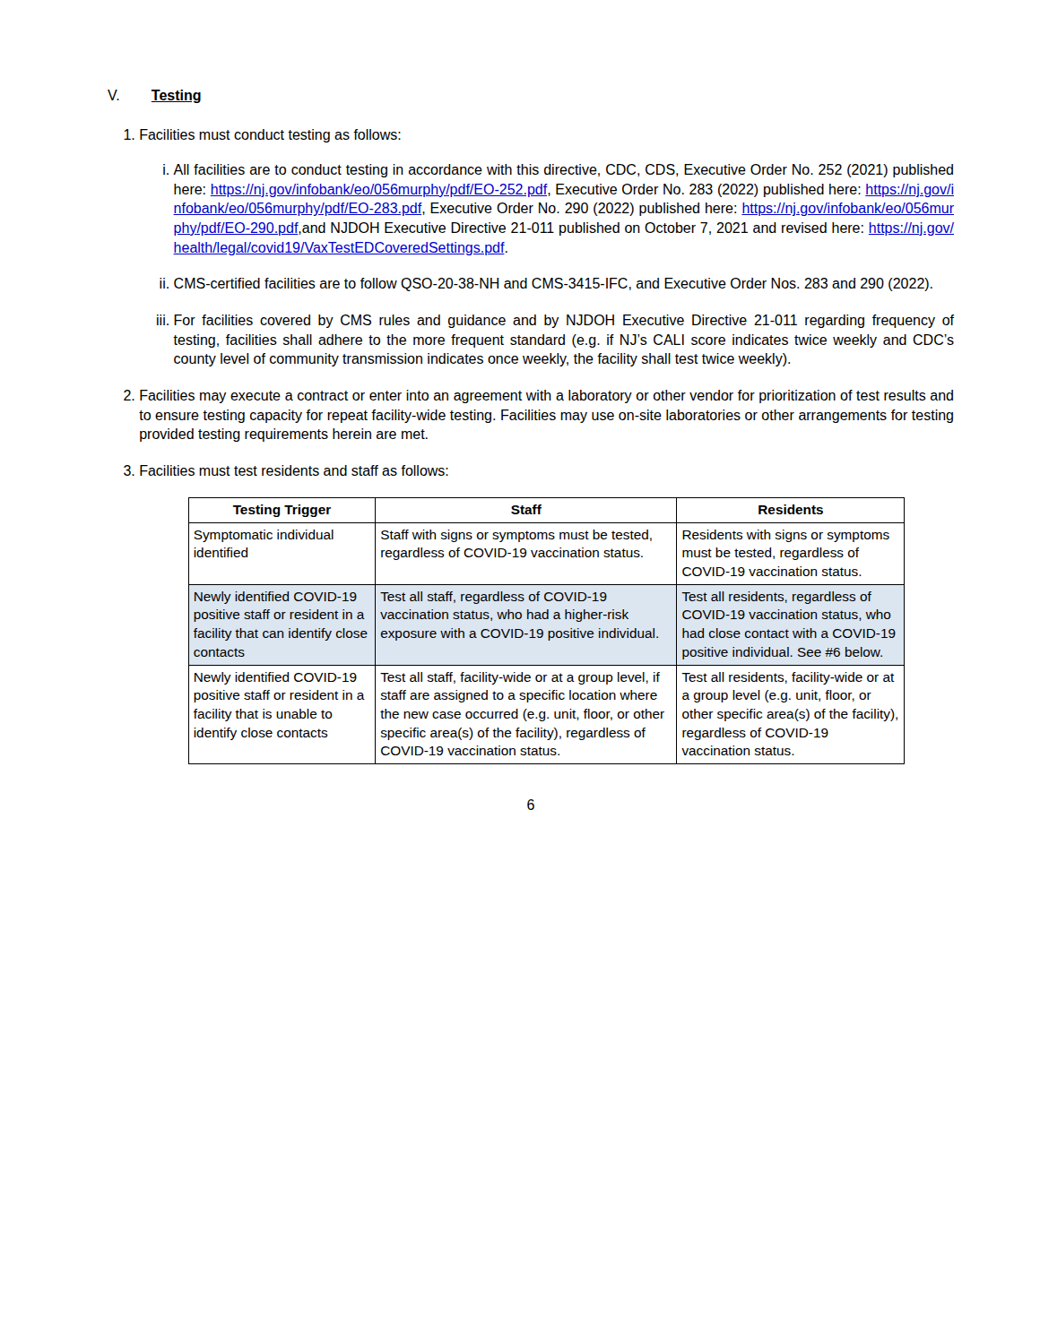V. Testing
Facilities must conduct testing as follows:
All facilities are to conduct testing in accordance with this directive, CDC, CDS, Executive Order No. 252 (2021) published here: https://nj.gov/infobank/eo/056murphy/pdf/EO-252.pdf, Executive Order No. 283 (2022) published here: https://nj.gov/infobank/eo/056murphy/pdf/EO-283.pdf, Executive Order No. 290 (2022) published here: https://nj.gov/infobank/eo/056murphy/pdf/EO-290.pdf,and NJDOH Executive Directive 21-011 published on October 7, 2021 and revised here: https://nj.gov/health/legal/covid19/VaxTestEDCoveredSettings.pdf.
CMS-certified facilities are to follow QSO-20-38-NH and CMS-3415-IFC, and Executive Order Nos. 283 and 290 (2022).
For facilities covered by CMS rules and guidance and by NJDOH Executive Directive 21-011 regarding frequency of testing, facilities shall adhere to the more frequent standard (e.g. if NJ’s CALI score indicates twice weekly and CDC’s county level of community transmission indicates once weekly, the facility shall test twice weekly).
Facilities may execute a contract or enter into an agreement with a laboratory or other vendor for prioritization of test results and to ensure testing capacity for repeat facility-wide testing. Facilities may use on-site laboratories or other arrangements for testing provided testing requirements herein are met.
Facilities must test residents and staff as follows:
| Testing Trigger | Staff | Residents |
| --- | --- | --- |
| Symptomatic individual identified | Staff with signs or symptoms must be tested, regardless of COVID-19 vaccination status. | Residents with signs or symptoms must be tested, regardless of COVID-19 vaccination status. |
| Newly identified COVID-19 positive staff or resident in a facility that can identify close contacts | Test all staff, regardless of COVID-19 vaccination status, who had a higher-risk exposure with a COVID-19 positive individual. | Test all residents, regardless of COVID-19 vaccination status, who had close contact with a COVID-19 positive individual. See #6 below. |
| Newly identified COVID-19 positive staff or resident in a facility that is unable to identify close contacts | Test all staff, facility-wide or at a group level, if staff are assigned to a specific location where the new case occurred (e.g. unit, floor, or other specific area(s) of the facility), regardless of COVID-19 vaccination status. | Test all residents, facility-wide or at a group level (e.g. unit, floor, or other specific area(s) of the facility), regardless of COVID-19 vaccination status. |
6